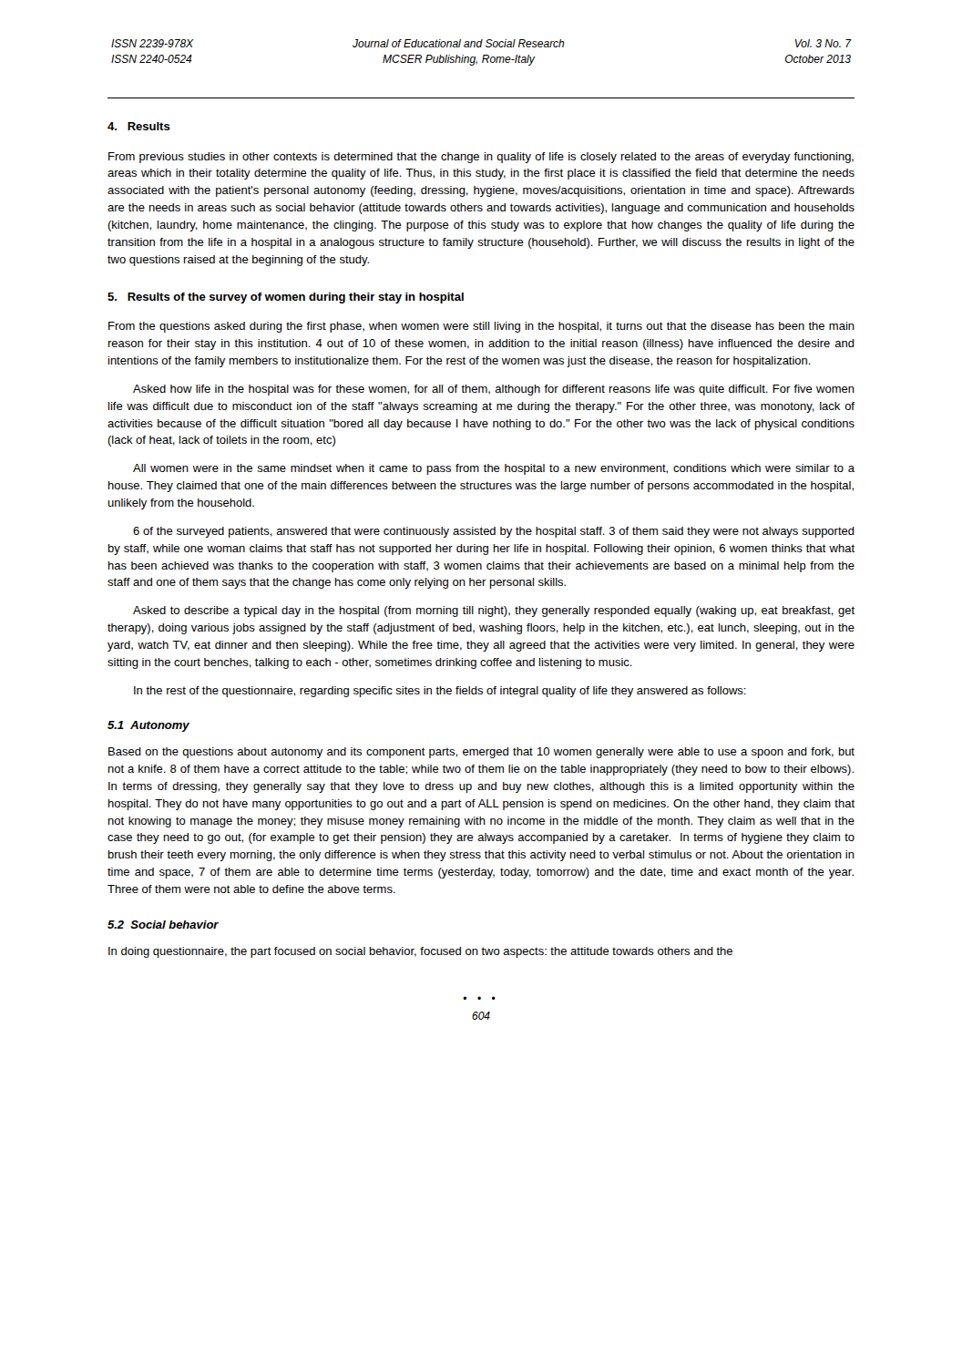| ISSN 2239-978X ISSN 2240-0524 | Journal of Educational and Social Research MCSER Publishing, Rome-Italy | Vol. 3 No. 7 October 2013 |
4. Results
From previous studies in other contexts is determined that the change in quality of life is closely related to the areas of everyday functioning, areas which in their totality determine the quality of life. Thus, in this study, in the first place it is classified the field that determine the needs associated with the patient's personal autonomy (feeding, dressing, hygiene, moves/acquisitions, orientation in time and space). Aftrewards are the needs in areas such as social behavior (attitude towards others and towards activities), language and communication and households (kitchen, laundry, home maintenance, the clinging. The purpose of this study was to explore that how changes the quality of life during the transition from the life in a hospital in a analogous structure to family structure (household). Further, we will discuss the results in light of the two questions raised at the beginning of the study.
5. Results of the survey of women during their stay in hospital
From the questions asked during the first phase, when women were still living in the hospital, it turns out that the disease has been the main reason for their stay in this institution. 4 out of 10 of these women, in addition to the initial reason (illness) have influenced the desire and intentions of the family members to institutionalize them. For the rest of the women was just the disease, the reason for hospitalization.
Asked how life in the hospital was for these women, for all of them, although for different reasons life was quite difficult. For five women life was difficult due to misconduct ion of the staff "always screaming at me during the therapy." For the other three, was monotony, lack of activities because of the difficult situation "bored all day because I have nothing to do." For the other two was the lack of physical conditions (lack of heat, lack of toilets in the room, etc)
All women were in the same mindset when it came to pass from the hospital to a new environment, conditions which were similar to a house. They claimed that one of the main differences between the structures was the large number of persons accommodated in the hospital, unlikely from the household.
6 of the surveyed patients, answered that were continuously assisted by the hospital staff. 3 of them said they were not always supported by staff, while one woman claims that staff has not supported her during her life in hospital. Following their opinion, 6 women thinks that what has been achieved was thanks to the cooperation with staff, 3 women claims that their achievements are based on a minimal help from the staff and one of them says that the change has come only relying on her personal skills.
Asked to describe a typical day in the hospital (from morning till night), they generally responded equally (waking up, eat breakfast, get therapy), doing various jobs assigned by the staff (adjustment of bed, washing floors, help in the kitchen, etc.), eat lunch, sleeping, out in the yard, watch TV, eat dinner and then sleeping). While the free time, they all agreed that the activities were very limited. In general, they were sitting in the court benches, talking to each - other, sometimes drinking coffee and listening to music.
In the rest of the questionnaire, regarding specific sites in the fields of integral quality of life they answered as follows:
5.1 Autonomy
Based on the questions about autonomy and its component parts, emerged that 10 women generally were able to use a spoon and fork, but not a knife. 8 of them have a correct attitude to the table; while two of them lie on the table inappropriately (they need to bow to their elbows). In terms of dressing, they generally say that they love to dress up and buy new clothes, although this is a limited opportunity within the hospital. They do not have many opportunities to go out and a part of ALL pension is spend on medicines. On the other hand, they claim that not knowing to manage the money; they misuse money remaining with no income in the middle of the month. They claim as well that in the case they need to go out, (for example to get their pension) they are always accompanied by a caretaker. In terms of hygiene they claim to brush their teeth every morning, the only difference is when they stress that this activity need to verbal stimulus or not. About the orientation in time and space, 7 of them are able to determine time terms (yesterday, today, tomorrow) and the date, time and exact month of the year. Three of them were not able to define the above terms.
5.2 Social behavior
In doing questionnaire, the part focused on social behavior, focused on two aspects: the attitude towards others and the
• • •
604